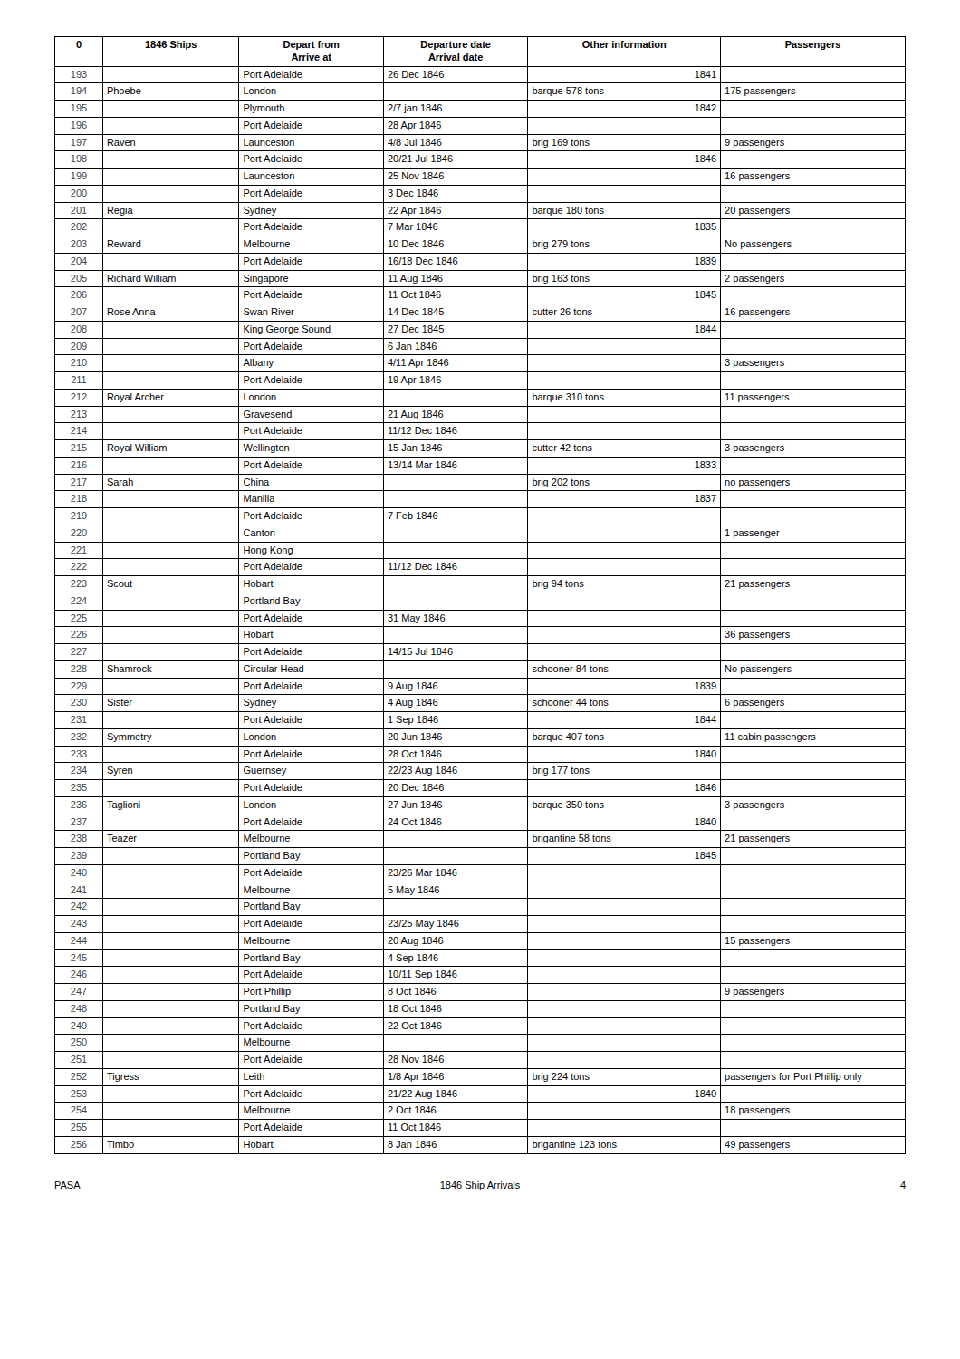| 0 | 1846 Ships | Depart from Arrive at | Departure date Arrival date | Other information | Passengers |
| --- | --- | --- | --- | --- | --- |
| 193 | | Port Adelaide | 26 Dec 1846 | 1841 | |
| 194 | Phoebe | London | | barque 578 tons | 175 passengers |
| 195 | | Plymouth | 2/7 jan 1846 | 1842 | |
| 196 | | Port Adelaide | 28 Apr 1846 | | |
| 197 | Raven | Launceston | 4/8 Jul 1846 | brig 169 tons | 9 passengers |
| 198 | | Port Adelaide | 20/21 Jul 1846 | 1846 | |
| 199 | | Launceston | 25 Nov 1846 | | 16 passengers |
| 200 | | Port Adelaide | 3 Dec 1846 | | |
| 201 | Regia | Sydney | 22 Apr 1846 | barque 180 tons | 20 passengers |
| 202 | | Port Adelaide | 7 Mar 1846 | 1835 | |
| 203 | Reward | Melbourne | 10 Dec 1846 | brig 279 tons | No passengers |
| 204 | | Port Adelaide | 16/18 Dec 1846 | 1839 | |
| 205 | Richard William | Singapore | 11 Aug 1846 | brig 163 tons | 2 passengers |
| 206 | | Port Adelaide | 11 Oct 1846 | 1845 | |
| 207 | Rose Anna | Swan River | 14 Dec 1845 | cutter 26 tons | 16 passengers |
| 208 | | King George Sound | 27 Dec 1845 | 1844 | |
| 209 | | Port Adelaide | 6 Jan 1846 | | |
| 210 | | Albany | 4/11 Apr 1846 | | 3 passengers |
| 211 | | Port Adelaide | 19 Apr 1846 | | |
| 212 | Royal Archer | London | | barque 310 tons | 11 passengers |
| 213 | | Gravesend | 21 Aug 1846 | | |
| 214 | | Port Adelaide | 11/12 Dec 1846 | | |
| 215 | Royal William | Wellington | 15 Jan 1846 | cutter 42 tons | 3 passengers |
| 216 | | Port Adelaide | 13/14 Mar 1846 | 1833 | |
| 217 | Sarah | China | | brig 202 tons | no passengers |
| 218 | | Manilla | | 1837 | |
| 219 | | Port Adelaide | 7 Feb 1846 | | |
| 220 | | Canton | | | 1 passenger |
| 221 | | Hong Kong | | | |
| 222 | | Port Adelaide | 11/12 Dec 1846 | | |
| 223 | Scout | Hobart | | brig 94 tons | 21 passengers |
| 224 | | Portland Bay | | | |
| 225 | | Port Adelaide | 31 May 1846 | | |
| 226 | | Hobart | | | 36 passengers |
| 227 | | Port Adelaide | 14/15 Jul 1846 | | |
| 228 | Shamrock | Circular Head | | schooner 84 tons | No passengers |
| 229 | | Port Adelaide | 9 Aug 1846 | 1839 | |
| 230 | Sister | Sydney | 4 Aug 1846 | schooner 44 tons | 6 passengers |
| 231 | | Port Adelaide | 1 Sep 1846 | 1844 | |
| 232 | Symmetry | London | 20 Jun 1846 | barque 407 tons | 11 cabin passengers |
| 233 | | Port Adelaide | 28 Oct 1846 | 1840 | |
| 234 | Syren | Guernsey | 22/23 Aug 1846 | brig 177 tons | |
| 235 | | Port Adelaide | 20 Dec 1846 | 1846 | |
| 236 | Taglioni | London | 27 Jun 1846 | barque 350 tons | 3 passengers |
| 237 | | Port Adelaide | 24 Oct 1846 | 1840 | |
| 238 | Teazer | Melbourne | | brigantine 58 tons | 21 passengers |
| 239 | | Portland Bay | | 1845 | |
| 240 | | Port Adelaide | 23/26 Mar 1846 | | |
| 241 | | Melbourne | 5 May 1846 | | |
| 242 | | Portland Bay | | | |
| 243 | | Port Adelaide | 23/25 May 1846 | | |
| 244 | | Melbourne | 20 Aug 1846 | | 15 passengers |
| 245 | | Portland Bay | 4 Sep 1846 | | |
| 246 | | Port Adelaide | 10/11 Sep 1846 | | |
| 247 | | Port Phillip | 8 Oct 1846 | | 9 passengers |
| 248 | | Portland Bay | 18 Oct 1846 | | |
| 249 | | Port Adelaide | 22 Oct 1846 | | |
| 250 | | Melbourne | | | |
| 251 | | Port Adelaide | 28 Nov 1846 | | |
| 252 | Tigress | Leith | 1/8 Apr 1846 | brig 224 tons | passengers for Port Phillip only |
| 253 | | Port Adelaide | 21/22 Aug 1846 | 1840 | |
| 254 | | Melbourne | 2 Oct 1846 | | 18 passengers |
| 255 | | Port Adelaide | 11 Oct 1846 | | |
| 256 | Timbo | Hobart | 8 Jan 1846 | brigantine 123 tons | 49 passengers |
PASA
1846 Ship Arrivals
4